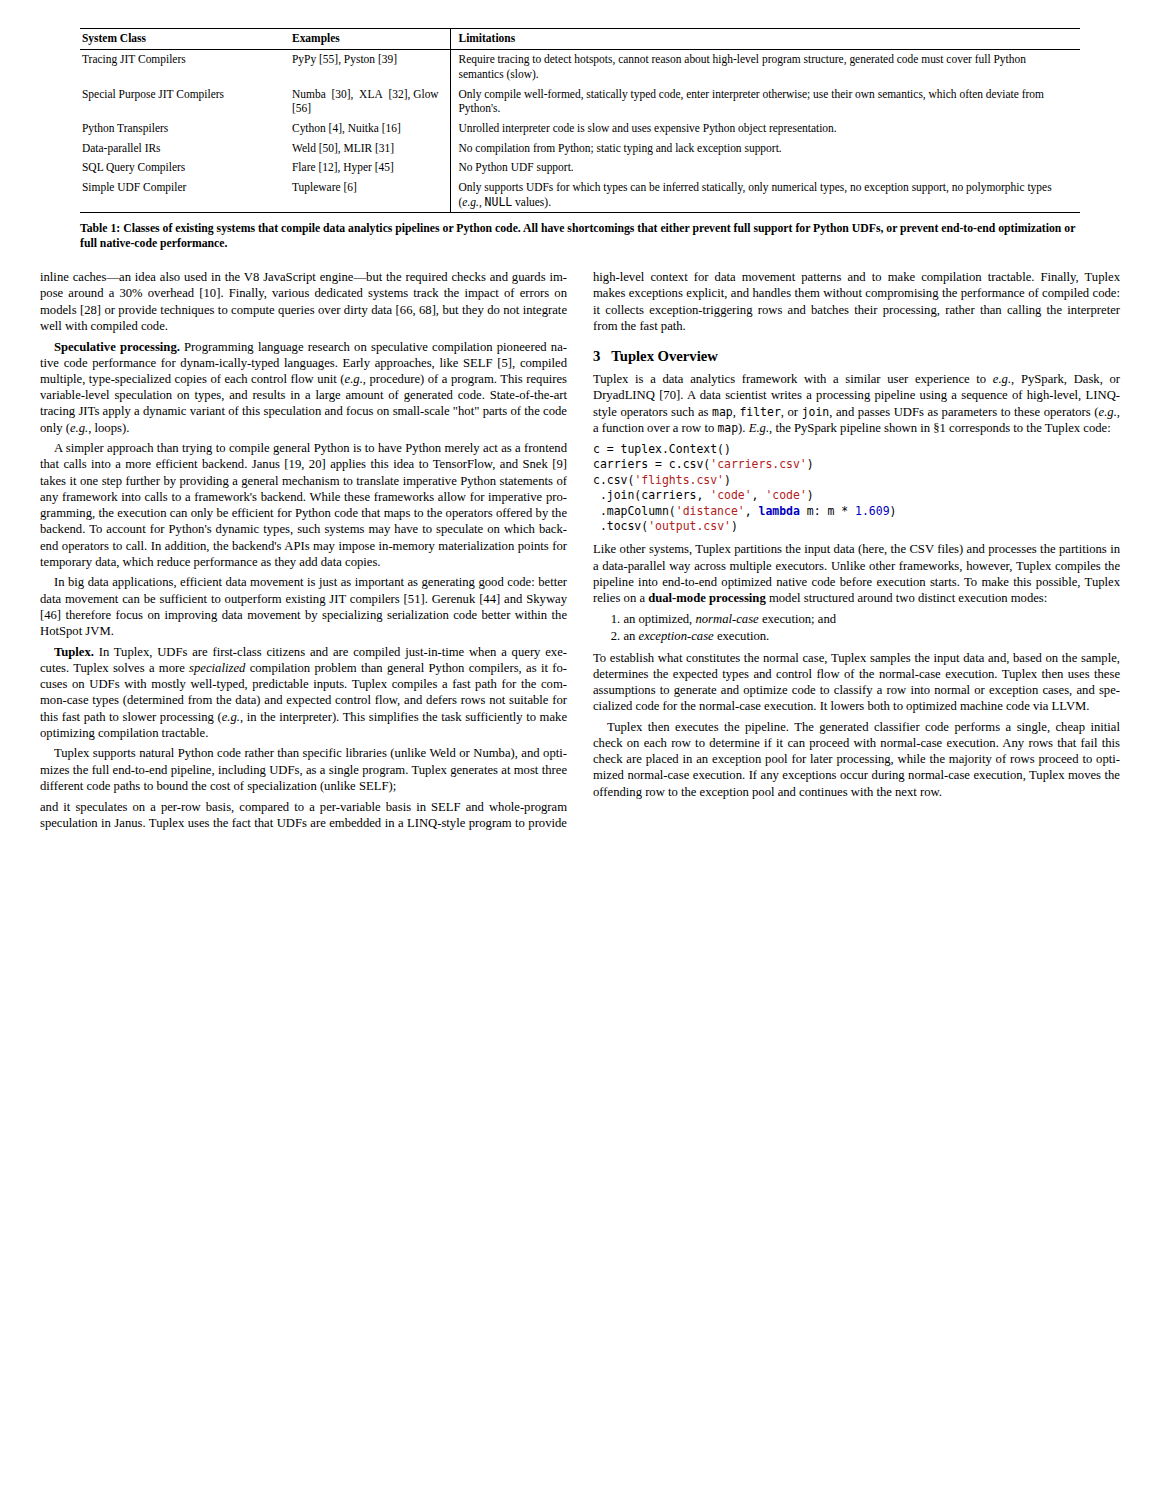| System Class | Examples | Limitations |
| --- | --- | --- |
| Tracing JIT Compilers | PyPy [55], Pyston [39] | Require tracing to detect hotspots, cannot reason about high-level program structure, generated code must cover full Python semantics (slow). |
| Special Purpose JIT Compilers | Numba [30], XLA [32], Glow [56] | Only compile well-formed, statically typed code, enter interpreter otherwise; use their own semantics, which often deviate from Python's. |
| Python Transpilers | Cython [4], Nuitka [16] | Unrolled interpreter code is slow and uses expensive Python object representation. |
| Data-parallel IRs | Weld [50], MLIR [31] | No compilation from Python; static typing and lack exception support. |
| SQL Query Compilers | Flare [12], Hyper [45] | No Python UDF support. |
| Simple UDF Compiler | Tupleware [6] | Only supports UDFs for which types can be inferred statically, only numerical types, no exception support, no polymorphic types ( e.g. , NULL values). |
Table 1: Classes of existing systems that compile data analytics pipelines or Python code. All have shortcomings that either prevent full support for Python UDFs, or prevent end-to-end optimization or full native-code performance.
inline caches—an idea also used in the V8 JavaScript engine—but the required checks and guards impose around a 30% overhead [10]. Finally, various dedicated systems track the impact of errors on models [28] or provide techniques to compute queries over dirty data [66, 68], but they do not integrate well with compiled code.
Speculative processing. Programming language research on speculative compilation pioneered native code performance for dynam-ically-typed languages. Early approaches, like SELF [5], compiled multiple, type-specialized copies of each control flow unit (e.g., procedure) of a program. This requires variable-level speculation on types, and results in a large amount of generated code. State-of-the-art tracing JITs apply a dynamic variant of this speculation and focus on small-scale "hot" parts of the code only (e.g., loops).
A simpler approach than trying to compile general Python is to have Python merely act as a frontend that calls into a more efficient backend. Janus [19, 20] applies this idea to TensorFlow, and Snek [9] takes it one step further by providing a general mechanism to translate imperative Python statements of any framework into calls to a framework's backend. While these frameworks allow for imperative programming, the execution can only be efficient for Python code that maps to the operators offered by the backend. To account for Python's dynamic types, such systems may have to speculate on which backend operators to call. In addition, the backend's APIs may impose in-memory materialization points for temporary data, which reduce performance as they add data copies.
In big data applications, efficient data movement is just as important as generating good code: better data movement can be sufficient to outperform existing JIT compilers [51]. Gerenuk [44] and Skyway [46] therefore focus on improving data movement by specializing serialization code better within the HotSpot JVM.
Tuplex. In Tuplex, UDFs are first-class citizens and are compiled just-in-time when a query executes. Tuplex solves a more specialized compilation problem than general Python compilers, as it focuses on UDFs with mostly well-typed, predictable inputs. Tuplex compiles a fast path for the common-case types (determined from the data) and expected control flow, and defers rows not suitable for this fast path to slower processing (e.g., in the interpreter). This simplifies the task sufficiently to make optimizing compilation tractable.
Tuplex supports natural Python code rather than specific libraries (unlike Weld or Numba), and optimizes the full end-to-end pipeline, including UDFs, as a single program. Tuplex generates at most three different code paths to bound the cost of specialization (unlike SELF);
and it speculates on a per-row basis, compared to a per-variable basis in SELF and whole-program speculation in Janus. Tuplex uses the fact that UDFs are embedded in a LINQ-style program to provide high-level context for data movement patterns and to make compilation tractable. Finally, Tuplex makes exceptions explicit, and handles them without compromising the performance of compiled code: it collects exception-triggering rows and batches their processing, rather than calling the interpreter from the fast path.
3 Tuplex Overview
Tuplex is a data analytics framework with a similar user experience to e.g., PySpark, Dask, or DryadLINQ [70]. A data scientist writes a processing pipeline using a sequence of high-level, LINQ-style operators such as map, filter, or join, and passes UDFs as parameters to these operators (e.g., a function over a row to map). E.g., the PySpark pipeline shown in §1 corresponds to the Tuplex code:
c = tuplex.Context()
carriers = c.csv('carriers.csv')
c.csv('flights.csv')
 .join(carriers, 'code', 'code')
 .mapColumn('distance', lambda m: m * 1.609)
 .tocsv('output.csv')
Like other systems, Tuplex partitions the input data (here, the CSV files) and processes the partitions in a data-parallel way across multiple executors. Unlike other frameworks, however, Tuplex compiles the pipeline into end-to-end optimized native code before execution starts. To make this possible, Tuplex relies on a dual-mode processing model structured around two distinct execution modes:
an optimized, normal-case execution; and
an exception-case execution.
To establish what constitutes the normal case, Tuplex samples the input data and, based on the sample, determines the expected types and control flow of the normal-case execution. Tuplex then uses these assumptions to generate and optimize code to classify a row into normal or exception cases, and specialized code for the normal-case execution. It lowers both to optimized machine code via LLVM.
Tuplex then executes the pipeline. The generated classifier code performs a single, cheap initial check on each row to determine if it can proceed with normal-case execution. Any rows that fail this check are placed in an exception pool for later processing, while the majority of rows proceed to optimized normal-case execution. If any exceptions occur during normal-case execution, Tuplex moves the offending row to the exception pool and continues with the next row.